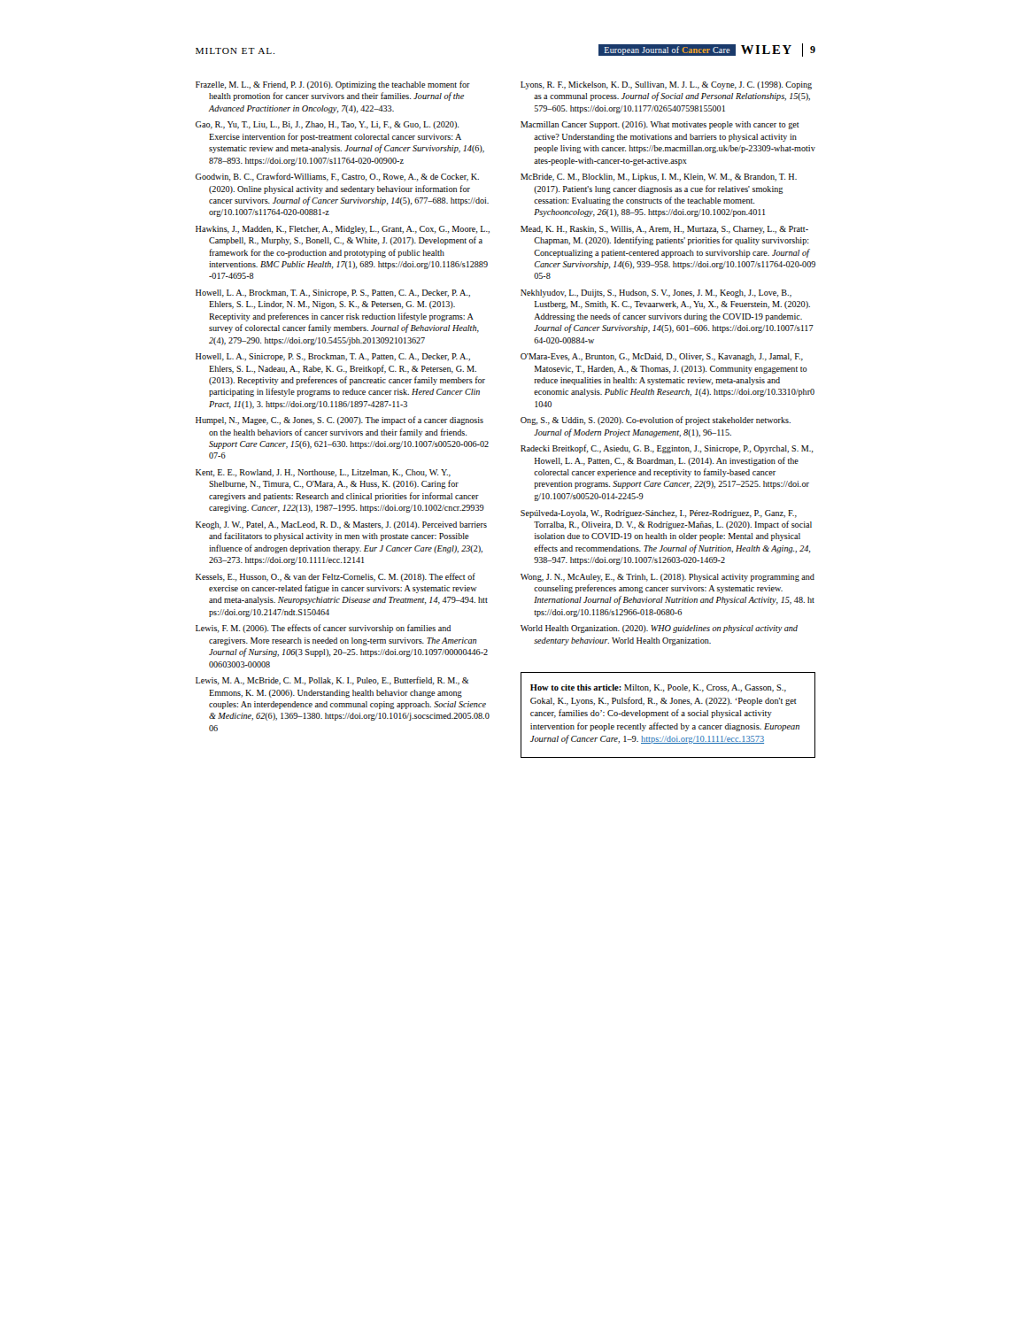MILTON ET AL.
European Journal of Cancer Care WILEY 9
Frazelle, M. L., & Friend, P. J. (2016). Optimizing the teachable moment for health promotion for cancer survivors and their families. Journal of the Advanced Practitioner in Oncology, 7(4), 422–433.
Gao, R., Yu, T., Liu, L., Bi, J., Zhao, H., Tao, Y., Li, F., & Guo, L. (2020). Exercise intervention for post-treatment colorectal cancer survivors: A systematic review and meta-analysis. Journal of Cancer Survivorship, 14(6), 878–893. https://doi.org/10.1007/s11764-020-00900-z
Goodwin, B. C., Crawford-Williams, F., Castro, O., Rowe, A., & de Cocker, K. (2020). Online physical activity and sedentary behaviour information for cancer survivors. Journal of Cancer Survivorship, 14(5), 677–688. https://doi.org/10.1007/s11764-020-00881-z
Hawkins, J., Madden, K., Fletcher, A., Midgley, L., Grant, A., Cox, G., Moore, L., Campbell, R., Murphy, S., Bonell, C., & White, J. (2017). Development of a framework for the co-production and prototyping of public health interventions. BMC Public Health, 17(1), 689. https://doi.org/10.1186/s12889-017-4695-8
Howell, L. A., Brockman, T. A., Sinicrope, P. S., Patten, C. A., Decker, P. A., Ehlers, S. L., Lindor, N. M., Nigon, S. K., & Petersen, G. M. (2013). Receptivity and preferences in cancer risk reduction lifestyle programs: A survey of colorectal cancer family members. Journal of Behavioral Health, 2(4), 279–290. https://doi.org/10.5455/jbh.20130921013627
Howell, L. A., Sinicrope, P. S., Brockman, T. A., Patten, C. A., Decker, P. A., Ehlers, S. L., Nadeau, A., Rabe, K. G., Breitkopf, C. R., & Petersen, G. M. (2013). Receptivity and preferences of pancreatic cancer family members for participating in lifestyle programs to reduce cancer risk. Hered Cancer Clin Pract, 11(1), 3. https://doi.org/10.1186/1897-4287-11-3
Humpel, N., Magee, C., & Jones, S. C. (2007). The impact of a cancer diagnosis on the health behaviors of cancer survivors and their family and friends. Support Care Cancer, 15(6), 621–630. https://doi.org/10.1007/s00520-006-0207-6
Kent, E. E., Rowland, J. H., Northouse, L., Litzelman, K., Chou, W. Y., Shelburne, N., Timura, C., O'Mara, A., & Huss, K. (2016). Caring for caregivers and patients: Research and clinical priorities for informal cancer caregiving. Cancer, 122(13), 1987–1995. https://doi.org/10.1002/cncr.29939
Keogh, J. W., Patel, A., MacLeod, R. D., & Masters, J. (2014). Perceived barriers and facilitators to physical activity in men with prostate cancer: Possible influence of androgen deprivation therapy. Eur J Cancer Care (Engl), 23(2), 263–273. https://doi.org/10.1111/ecc.12141
Kessels, E., Husson, O., & van der Feltz-Cornelis, C. M. (2018). The effect of exercise on cancer-related fatigue in cancer survivors: A systematic review and meta-analysis. Neuropsychiatric Disease and Treatment, 14, 479–494. https://doi.org/10.2147/ndt.S150464
Lewis, F. M. (2006). The effects of cancer survivorship on families and caregivers. More research is needed on long-term survivors. The American Journal of Nursing, 106(3 Suppl), 20–25. https://doi.org/10.1097/00000446-200603003-00008
Lewis, M. A., McBride, C. M., Pollak, K. I., Puleo, E., Butterfield, R. M., & Emmons, K. M. (2006). Understanding health behavior change among couples: An interdependence and communal coping approach. Social Science & Medicine, 62(6), 1369–1380. https://doi.org/10.1016/j.socscimed.2005.08.006
Lyons, R. F., Mickelson, K. D., Sullivan, M. J. L., & Coyne, J. C. (1998). Coping as a communal process. Journal of Social and Personal Relationships, 15(5), 579–605. https://doi.org/10.1177/0265407598155001
Macmillan Cancer Support. (2016). What motivates people with cancer to get active? Understanding the motivations and barriers to physical activity in people living with cancer. https://be.macmillan.org.uk/be/p-23309-what-motivates-people-with-cancer-to-get-active.aspx
McBride, C. M., Blocklin, M., Lipkus, I. M., Klein, W. M., & Brandon, T. H. (2017). Patient's lung cancer diagnosis as a cue for relatives' smoking cessation: Evaluating the constructs of the teachable moment. Psychooncology, 26(1), 88–95. https://doi.org/10.1002/pon.4011
Mead, K. H., Raskin, S., Willis, A., Arem, H., Murtaza, S., Charney, L., & Pratt-Chapman, M. (2020). Identifying patients' priorities for quality survivorship: Conceptualizing a patient-centered approach to survivorship care. Journal of Cancer Survivorship, 14(6), 939–958. https://doi.org/10.1007/s11764-020-00905-8
Nekhlyudov, L., Duijts, S., Hudson, S. V., Jones, J. M., Keogh, J., Love, B., Lustberg, M., Smith, K. C., Tevaarwerk, A., Yu, X., & Feuerstein, M. (2020). Addressing the needs of cancer survivors during the COVID-19 pandemic. Journal of Cancer Survivorship, 14(5), 601–606. https://doi.org/10.1007/s11764-020-00884-w
O'Mara-Eves, A., Brunton, G., McDaid, D., Oliver, S., Kavanagh, J., Jamal, F., Matosevic, T., Harden, A., & Thomas, J. (2013). Community engagement to reduce inequalities in health: A systematic review, meta-analysis and economic analysis. Public Health Research, 1(4). https://doi.org/10.3310/phr01040
Ong, S., & Uddin, S. (2020). Co-evolution of project stakeholder networks. Journal of Modern Project Management, 8(1), 96–115.
Radecki Breitkopf, C., Asiedu, G. B., Egginton, J., Sinicrope, P., Opyrchal, S. M., Howell, L. A., Patten, C., & Boardman, L. (2014). An investigation of the colorectal cancer experience and receptivity to family-based cancer prevention programs. Support Care Cancer, 22(9), 2517–2525. https://doi.org/10.1007/s00520-014-2245-9
Sepúlveda-Loyola, W., Rodríguez-Sánchez, I., Pérez-Rodríguez, P., Ganz, F., Torralba, R., Oliveira, D. V., & Rodríguez-Mañas, L. (2020). Impact of social isolation due to COVID-19 on health in older people: Mental and physical effects and recommendations. The Journal of Nutrition, Health & Aging., 24, 938–947. https://doi.org/10.1007/s12603-020-1469-2
Wong, J. N., McAuley, E., & Trinh, L. (2018). Physical activity programming and counseling preferences among cancer survivors: A systematic review. International Journal of Behavioral Nutrition and Physical Activity, 15, 48. https://doi.org/10.1186/s12966-018-0680-6
World Health Organization. (2020). WHO guidelines on physical activity and sedentary behaviour. World Health Organization.
How to cite this article: Milton, K., Poole, K., Cross, A., Gasson, S., Gokal, K., Lyons, K., Pulsford, R., & Jones, A. (2022). ‘People don't get cancer, families do’: Co-development of a social physical activity intervention for people recently affected by a cancer diagnosis. European Journal of Cancer Care, 1–9. https://doi.org/10.1111/ecc.13573